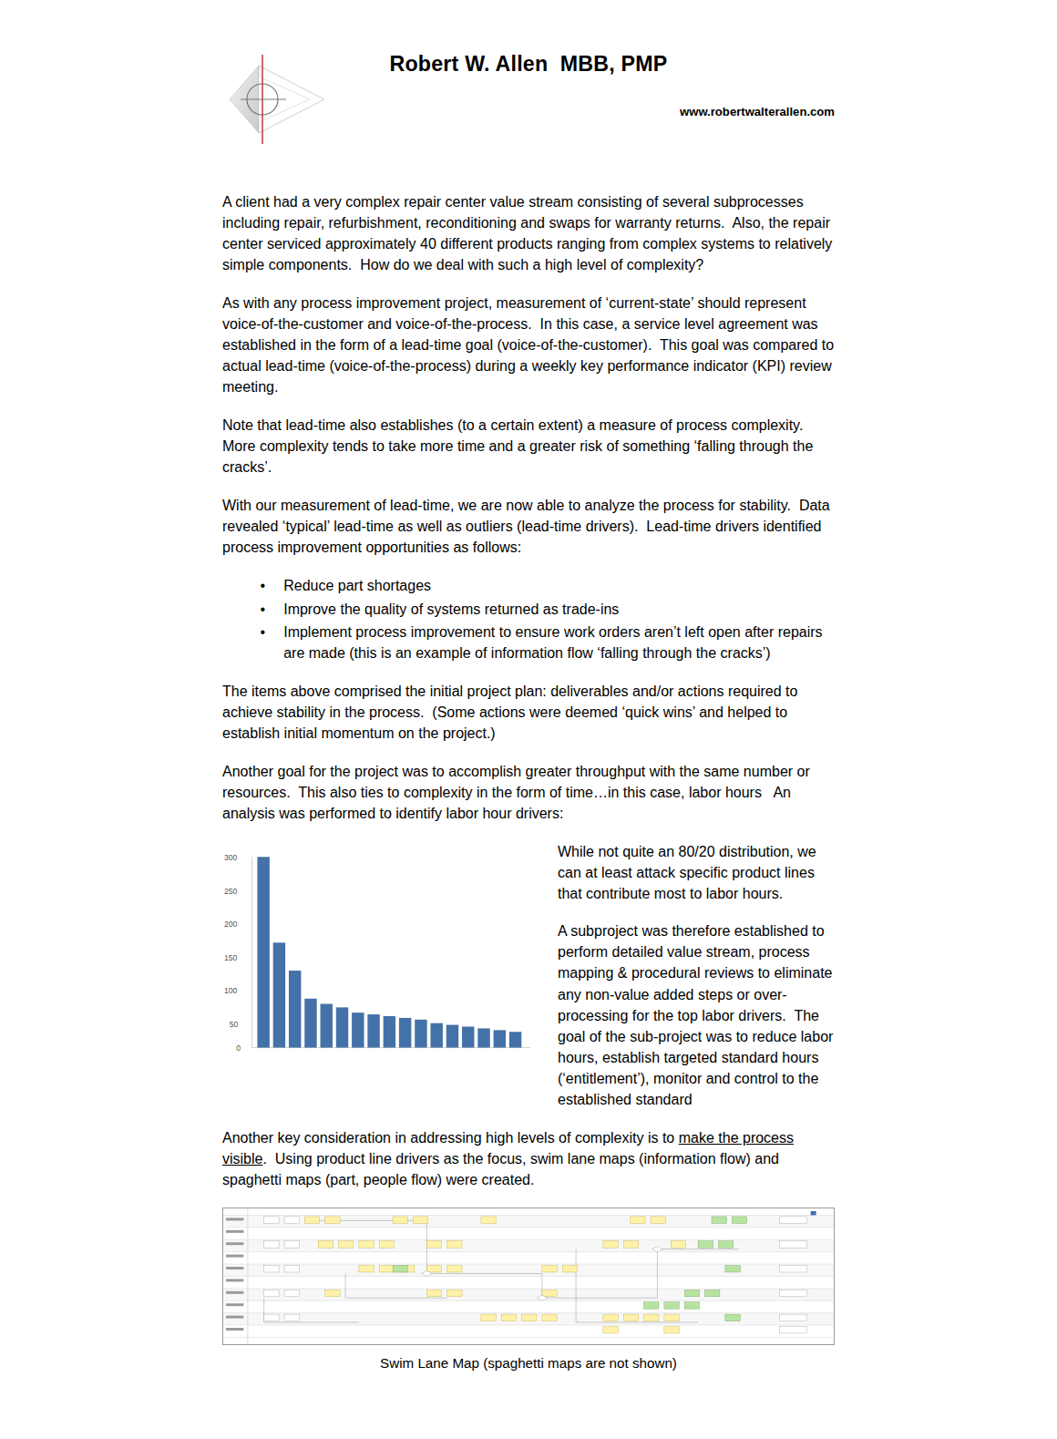Robert W. Allen MBB, PMP
www.robertwalterallen.com
A client had a very complex repair center value stream consisting of several subprocesses including repair, refurbishment, reconditioning and swaps for warranty returns. Also, the repair center serviced approximately 40 different products ranging from complex systems to relatively simple components. How do we deal with such a high level of complexity?
As with any process improvement project, measurement of ‘current-state’ should represent voice-of-the-customer and voice-of-the-process. In this case, a service level agreement was established in the form of a lead-time goal (voice-of-the-customer). This goal was compared to actual lead-time (voice-of-the-process) during a weekly key performance indicator (KPI) review meeting.
Note that lead-time also establishes (to a certain extent) a measure of process complexity. More complexity tends to take more time and a greater risk of something ‘falling through the cracks’.
With our measurement of lead-time, we are now able to analyze the process for stability. Data revealed ‘typical’ lead-time as well as outliers (lead-time drivers). Lead-time drivers identified process improvement opportunities as follows:
Reduce part shortages
Improve the quality of systems returned as trade-ins
Implement process improvement to ensure work orders aren’t left open after repairs are made (this is an example of information flow ‘falling through the cracks’)
The items above comprised the initial project plan: deliverables and/or actions required to achieve stability in the process. (Some actions were deemed ‘quick wins’ and helped to establish initial momentum on the project.)
Another goal for the project was to accomplish greater throughput with the same number or resources. This also ties to complexity in the form of time…in this case, labor hours An analysis was performed to identify labor hour drivers:
300 250 200 150 100 50 0
While not quite an 80/20 distribution, we can at least attack specific product lines that contribute most to labor hours.
A subproject was therefore established to perform detailed value stream, process mapping & procedural reviews to eliminate any non-value added steps or over-processing for the top labor drivers. The goal of the sub-project was to reduce labor hours, establish targeted standard hours (‘entitlement’), monitor and control to the established standard
Another key consideration in addressing high levels of complexity is to make the process visible. Using product line drivers as the focus, swim lane maps (information flow) and spaghetti maps (part, people flow) were created.
Swim Lane Map (spaghetti maps are not shown)